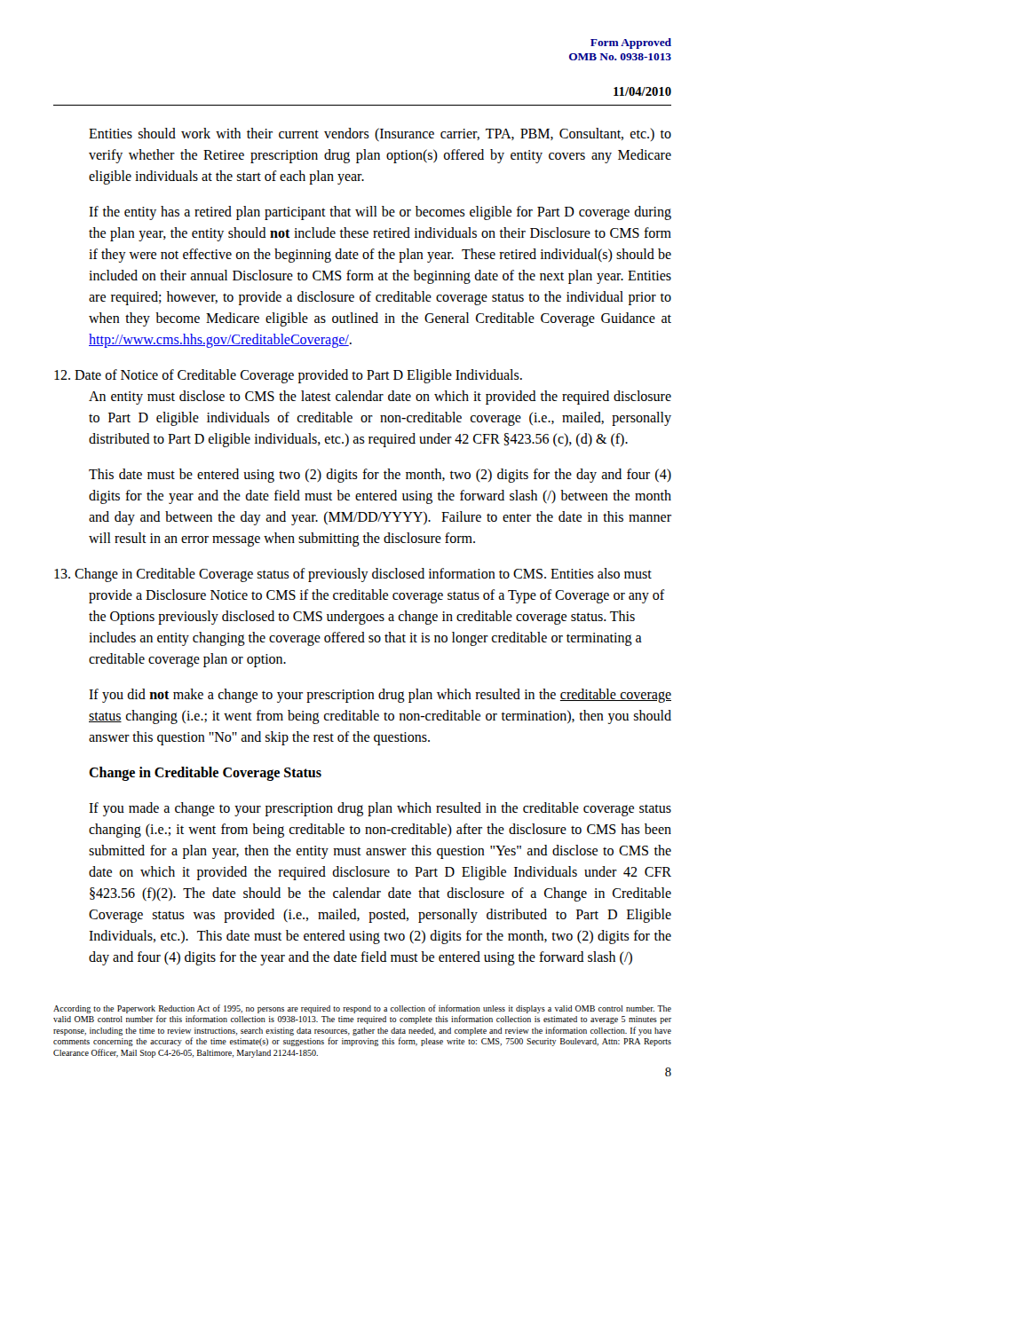Form Approved
OMB No. 0938-1013
11/04/2010
Entities should work with their current vendors (Insurance carrier, TPA, PBM, Consultant, etc.) to verify whether the Retiree prescription drug plan option(s) offered by entity covers any Medicare eligible individuals at the start of each plan year.
If the entity has a retired plan participant that will be or becomes eligible for Part D coverage during the plan year, the entity should not include these retired individuals on their Disclosure to CMS form if they were not effective on the beginning date of the plan year. These retired individual(s) should be included on their annual Disclosure to CMS form at the beginning date of the next plan year. Entities are required; however, to provide a disclosure of creditable coverage status to the individual prior to when they become Medicare eligible as outlined in the General Creditable Coverage Guidance at http://www.cms.hhs.gov/CreditableCoverage/.
12. Date of Notice of Creditable Coverage provided to Part D Eligible Individuals.
An entity must disclose to CMS the latest calendar date on which it provided the required disclosure to Part D eligible individuals of creditable or non-creditable coverage (i.e., mailed, personally distributed to Part D eligible individuals, etc.) as required under 42 CFR §423.56 (c), (d) & (f).
This date must be entered using two (2) digits for the month, two (2) digits for the day and four (4) digits for the year and the date field must be entered using the forward slash (/) between the month and day and between the day and year. (MM/DD/YYYY). Failure to enter the date in this manner will result in an error message when submitting the disclosure form.
13. Change in Creditable Coverage status of previously disclosed information to CMS. Entities also must provide a Disclosure Notice to CMS if the creditable coverage status of a Type of Coverage or any of the Options previously disclosed to CMS undergoes a change in creditable coverage status. This includes an entity changing the coverage offered so that it is no longer creditable or terminating a creditable coverage plan or option.
If you did not make a change to your prescription drug plan which resulted in the creditable coverage status changing (i.e.; it went from being creditable to non-creditable or termination), then you should answer this question "No" and skip the rest of the questions.
Change in Creditable Coverage Status
If you made a change to your prescription drug plan which resulted in the creditable coverage status changing (i.e.; it went from being creditable to non-creditable) after the disclosure to CMS has been submitted for a plan year, then the entity must answer this question "Yes" and disclose to CMS the date on which it provided the required disclosure to Part D Eligible Individuals under 42 CFR §423.56 (f)(2). The date should be the calendar date that disclosure of a Change in Creditable Coverage status was provided (i.e., mailed, posted, personally distributed to Part D Eligible Individuals, etc.). This date must be entered using two (2) digits for the month, two (2) digits for the day and four (4) digits for the year and the date field must be entered using the forward slash (/)
According to the Paperwork Reduction Act of 1995, no persons are required to respond to a collection of information unless it displays a valid OMB control number. The valid OMB control number for this information collection is 0938-1013. The time required to complete this information collection is estimated to average 5 minutes per response, including the time to review instructions, search existing data resources, gather the data needed, and complete and review the information collection. If you have comments concerning the accuracy of the time estimate(s) or suggestions for improving this form, please write to: CMS, 7500 Security Boulevard, Attn: PRA Reports Clearance Officer, Mail Stop C4-26-05, Baltimore, Maryland 21244-1850.
8